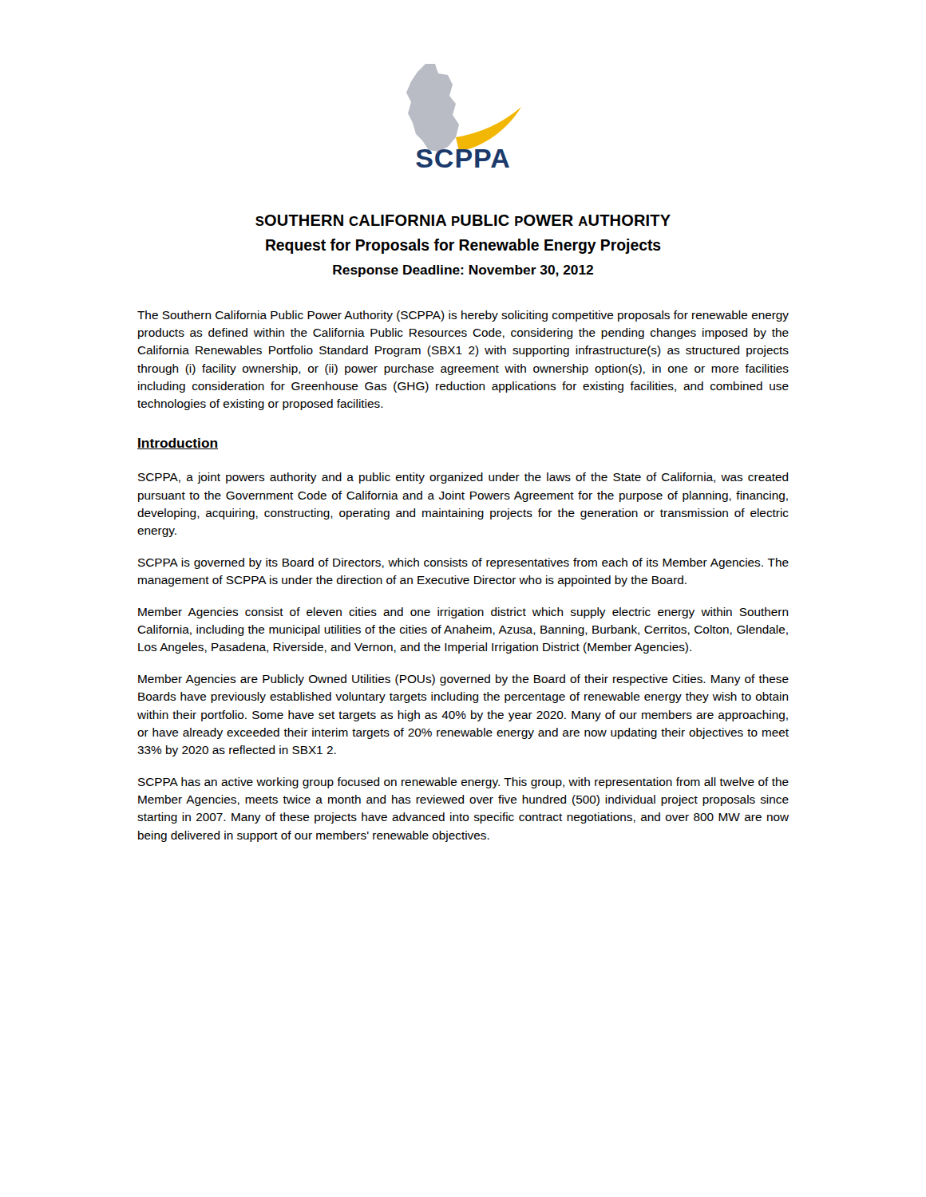SCPPA
SOUTHERN CALIFORNIA PUBLIC POWER AUTHORITY
Request for Proposals for Renewable Energy Projects
Response Deadline: November 30, 2012
The Southern California Public Power Authority (SCPPA) is hereby soliciting competitive proposals for renewable energy products as defined within the California Public Resources Code, considering the pending changes imposed by the California Renewables Portfolio Standard Program (SBX1 2) with supporting infrastructure(s) as structured projects through (i) facility ownership, or (ii) power purchase agreement with ownership option(s), in one or more facilities including consideration for Greenhouse Gas (GHG) reduction applications for existing facilities, and combined use technologies of existing or proposed facilities.
Introduction
SCPPA, a joint powers authority and a public entity organized under the laws of the State of California, was created pursuant to the Government Code of California and a Joint Powers Agreement for the purpose of planning, financing, developing, acquiring, constructing, operating and maintaining projects for the generation or transmission of electric energy.
SCPPA is governed by its Board of Directors, which consists of representatives from each of its Member Agencies. The management of SCPPA is under the direction of an Executive Director who is appointed by the Board.
Member Agencies consist of eleven cities and one irrigation district which supply electric energy within Southern California, including the municipal utilities of the cities of Anaheim, Azusa, Banning, Burbank, Cerritos, Colton, Glendale, Los Angeles, Pasadena, Riverside, and Vernon, and the Imperial Irrigation District (Member Agencies).
Member Agencies are Publicly Owned Utilities (POUs) governed by the Board of their respective Cities. Many of these Boards have previously established voluntary targets including the percentage of renewable energy they wish to obtain within their portfolio. Some have set targets as high as 40% by the year 2020. Many of our members are approaching, or have already exceeded their interim targets of 20% renewable energy and are now updating their objectives to meet 33% by 2020 as reflected in SBX1 2.
SCPPA has an active working group focused on renewable energy. This group, with representation from all twelve of the Member Agencies, meets twice a month and has reviewed over five hundred (500) individual project proposals since starting in 2007. Many of these projects have advanced into specific contract negotiations, and over 800 MW are now being delivered in support of our members' renewable objectives.